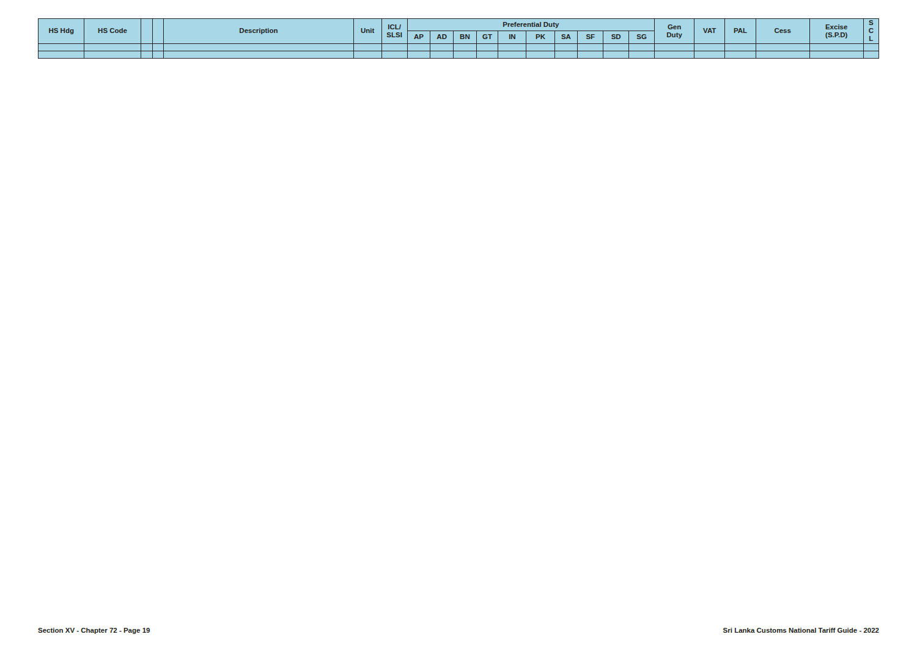| HS Hdg | HS Code | | | Description | Unit | ICL/ SLSI | Preferential Duty | Gen Duty | VAT | PAL | Cess | Excise (S.P.D) | S C L |
| --- | --- | --- | --- | --- | --- | --- | --- | --- | --- | --- | --- | --- | --- |
| AP | AD | BN | GT | IN | PK | SA | SF | SD | SG |
Section XV - Chapter 72 - Page 19 Sri Lanka Customs National Tariff Guide - 2022